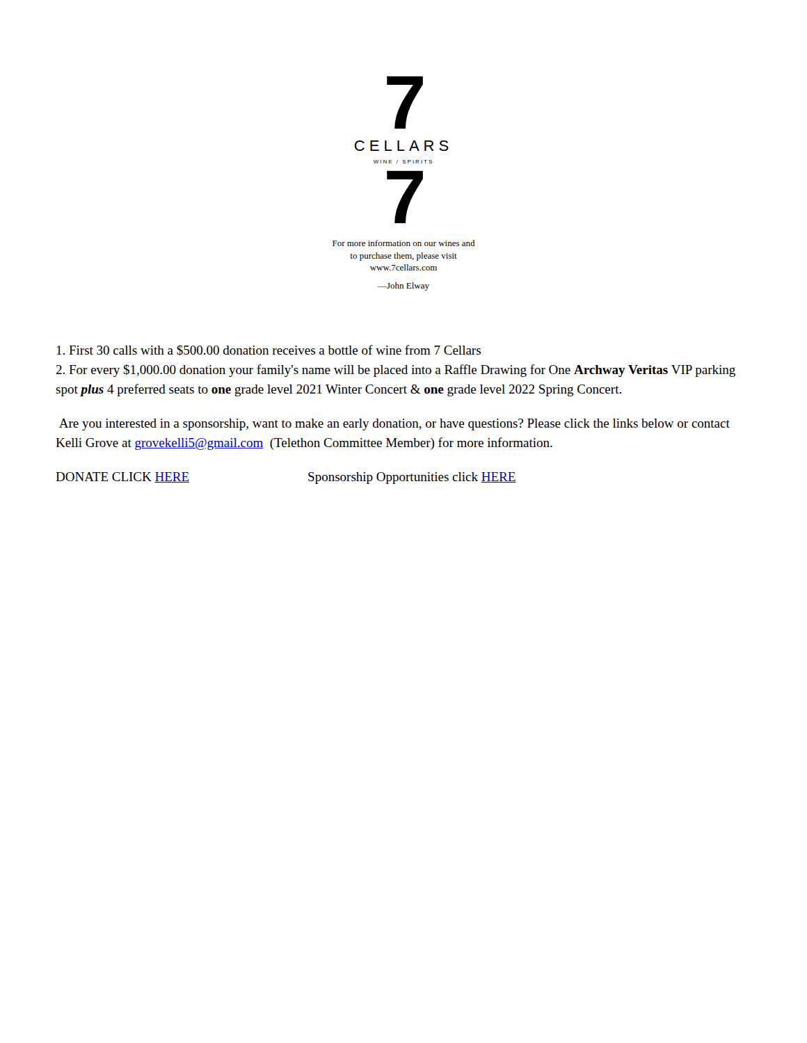7
CELLARS
WINE / SPIRITS
7
For more information on our wines and
to purchase them, please visit
www.7cellars.com
—John Elway
1. First 30 calls with a $500.00 donation receives a bottle of wine from 7 Cellars
2. For every $1,000.00 donation your family's name will be placed into a Raffle Drawing for One Archway Veritas VIP parking spot plus 4 preferred seats to one grade level 2021 Winter Concert & one grade level 2022 Spring Concert.
Are you interested in a sponsorship, want to make an early donation, or have questions? Please click the links below or contact Kelli Grove at grovekelli5@gmail.com (Telethon Committee Member) for more information.
DONATE CLICK HERE Sponsorship Opportunities click HERE